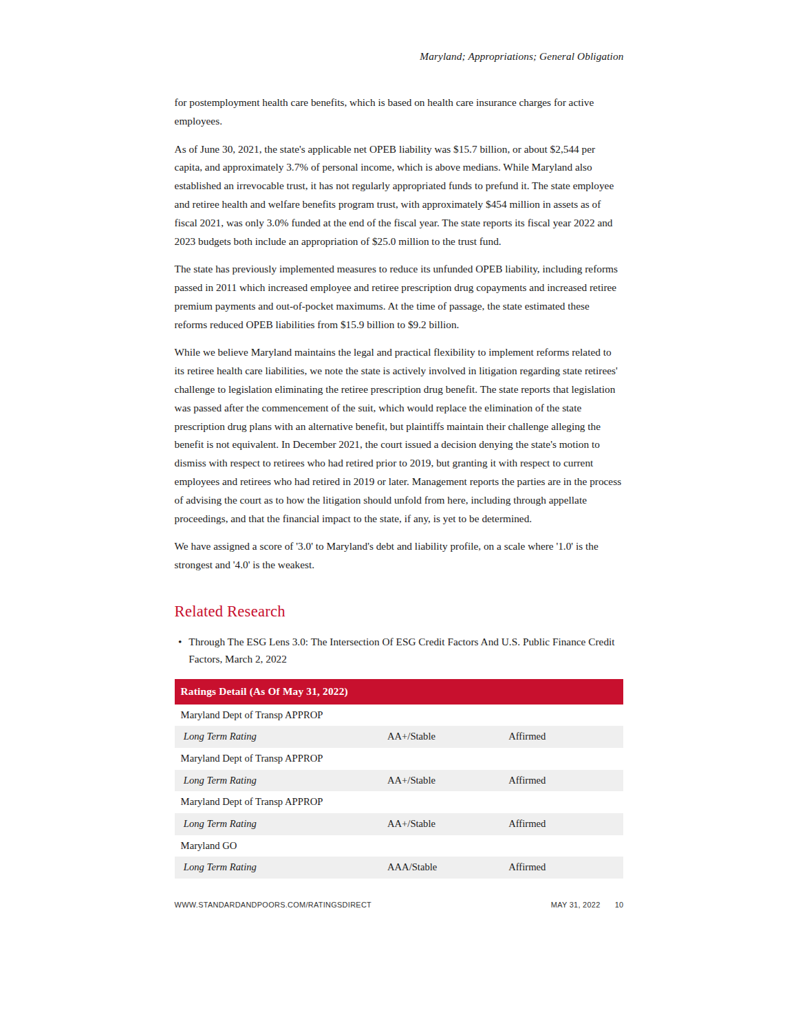Maryland; Appropriations; General Obligation
for postemployment health care benefits, which is based on health care insurance charges for active employees.
As of June 30, 2021, the state's applicable net OPEB liability was $15.7 billion, or about $2,544 per capita, and approximately 3.7% of personal income, which is above medians. While Maryland also established an irrevocable trust, it has not regularly appropriated funds to prefund it. The state employee and retiree health and welfare benefits program trust, with approximately $454 million in assets as of fiscal 2021, was only 3.0% funded at the end of the fiscal year. The state reports its fiscal year 2022 and 2023 budgets both include an appropriation of $25.0 million to the trust fund.
The state has previously implemented measures to reduce its unfunded OPEB liability, including reforms passed in 2011 which increased employee and retiree prescription drug copayments and increased retiree premium payments and out-of-pocket maximums. At the time of passage, the state estimated these reforms reduced OPEB liabilities from $15.9 billion to $9.2 billion.
While we believe Maryland maintains the legal and practical flexibility to implement reforms related to its retiree health care liabilities, we note the state is actively involved in litigation regarding state retirees' challenge to legislation eliminating the retiree prescription drug benefit. The state reports that legislation was passed after the commencement of the suit, which would replace the elimination of the state prescription drug plans with an alternative benefit, but plaintiffs maintain their challenge alleging the benefit is not equivalent. In December 2021, the court issued a decision denying the state's motion to dismiss with respect to retirees who had retired prior to 2019, but granting it with respect to current employees and retirees who had retired in 2019 or later. Management reports the parties are in the process of advising the court as to how the litigation should unfold from here, including through appellate proceedings, and that the financial impact to the state, if any, is yet to be determined.
We have assigned a score of '3.0' to Maryland's debt and liability profile, on a scale where '1.0' is the strongest and '4.0' is the weakest.
Related Research
Through The ESG Lens 3.0: The Intersection Of ESG Credit Factors And U.S. Public Finance Credit Factors, March 2, 2022
Ratings Detail (As Of May 31, 2022)
| Maryland Dept of Transp APPROP | | |
| Long Term Rating | AA+/Stable | Affirmed |
| Maryland Dept of Transp APPROP | | |
| Long Term Rating | AA+/Stable | Affirmed |
| Maryland Dept of Transp APPROP | | |
| Long Term Rating | AA+/Stable | Affirmed |
| Maryland GO | | |
| Long Term Rating | AAA/Stable | Affirmed |
www.standardandpoors.com/ratingsdirect
May 31, 202210